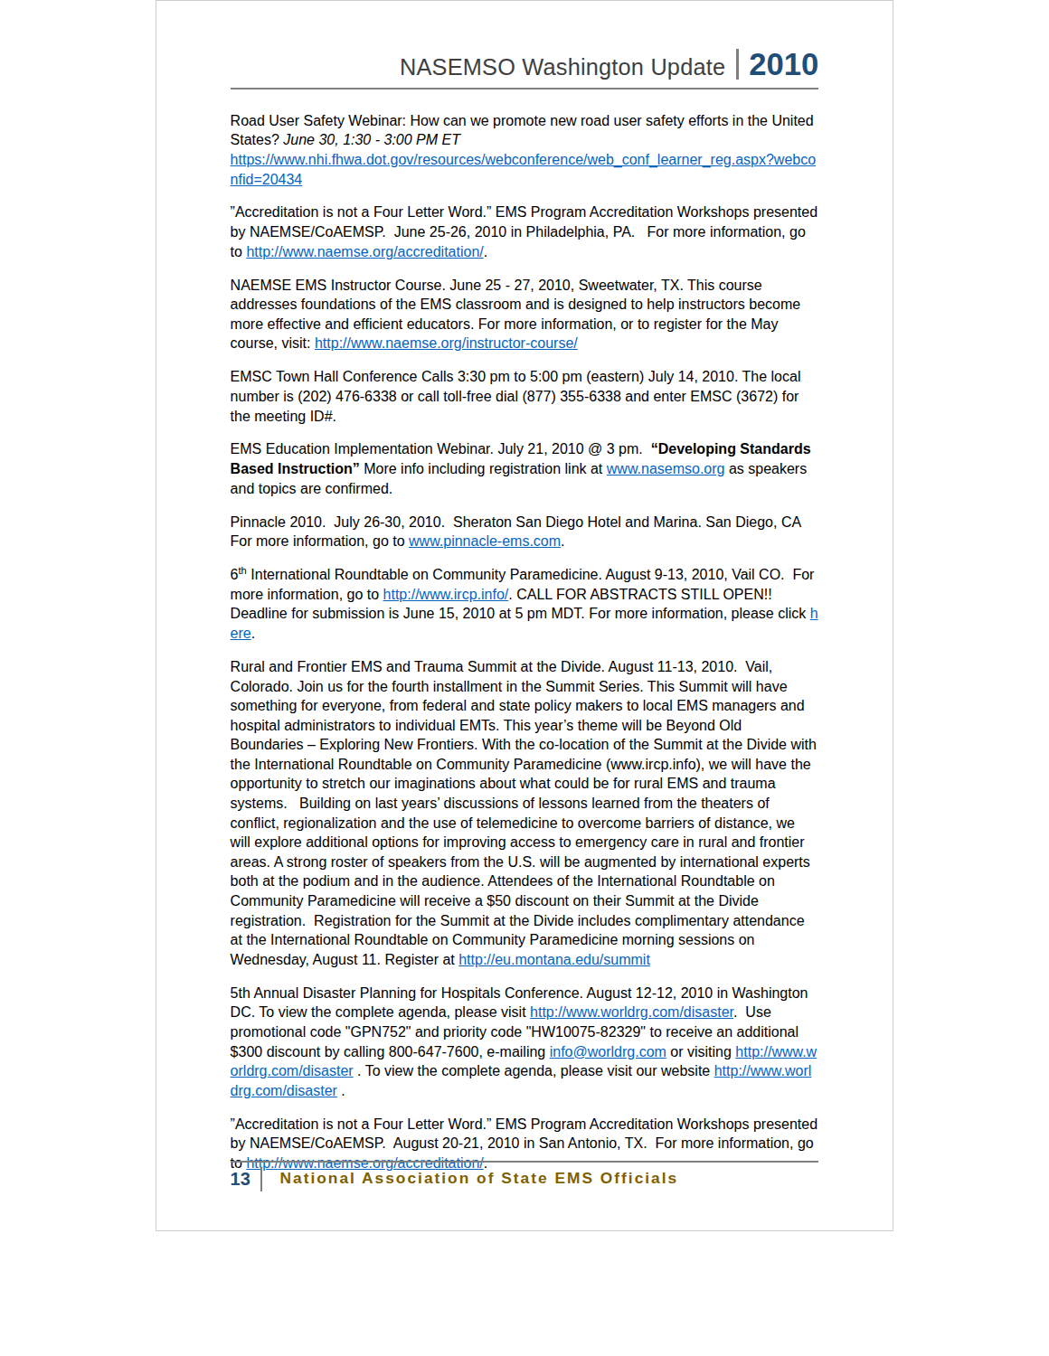NASEMSO Washington Update 2010
Road User Safety Webinar: How can we promote new road user safety efforts in the United States? June 30, 1:30 - 3:00 PM ET
https://www.nhi.fhwa.dot.gov/resources/webconference/web_conf_learner_reg.aspx?webconfid=20434
”Accreditation is not a Four Letter Word.” EMS Program Accreditation Workshops presented by NAEMSE/CoAEMSP. June 25-26, 2010 in Philadelphia, PA. For more information, go to http://www.naemse.org/accreditation/.
NAEMSE EMS Instructor Course. June 25 - 27, 2010, Sweetwater, TX. This course addresses foundations of the EMS classroom and is designed to help instructors become more effective and efficient educators. For more information, or to register for the May course, visit: http://www.naemse.org/instructor-course/
EMSC Town Hall Conference Calls 3:30 pm to 5:00 pm (eastern) July 14, 2010. The local number is (202) 476-6338 or call toll-free dial (877) 355-6338 and enter EMSC (3672) for the meeting ID#.
EMS Education Implementation Webinar. July 21, 2010 @ 3 pm. “Developing Standards Based Instruction” More info including registration link at www.nasemso.org as speakers and topics are confirmed.
Pinnacle 2010. July 26-30, 2010. Sheraton San Diego Hotel and Marina. San Diego, CA For more information, go to www.pinnacle-ems.com.
6th International Roundtable on Community Paramedicine. August 9-13, 2010, Vail CO. For more information, go to http://www.ircp.info/. CALL FOR ABSTRACTS STILL OPEN!! Deadline for submission is June 15, 2010 at 5 pm MDT. For more information, please click here.
Rural and Frontier EMS and Trauma Summit at the Divide. August 11-13, 2010. Vail, Colorado. Join us for the fourth installment in the Summit Series. This Summit will have something for everyone, from federal and state policy makers to local EMS managers and hospital administrators to individual EMTs. This year’s theme will be Beyond Old Boundaries – Exploring New Frontiers. With the co-location of the Summit at the Divide with the International Roundtable on Community Paramedicine (www.ircp.info), we will have the opportunity to stretch our imaginations about what could be for rural EMS and trauma systems. Building on last years’ discussions of lessons learned from the theaters of conflict, regionalization and the use of telemedicine to overcome barriers of distance, we will explore additional options for improving access to emergency care in rural and frontier areas. A strong roster of speakers from the U.S. will be augmented by international experts both at the podium and in the audience. Attendees of the International Roundtable on Community Paramedicine will receive a $50 discount on their Summit at the Divide registration. Registration for the Summit at the Divide includes complimentary attendance at the International Roundtable on Community Paramedicine morning sessions on Wednesday, August 11. Register at http://eu.montana.edu/summit
5th Annual Disaster Planning for Hospitals Conference. August 12-12, 2010 in Washington DC. To view the complete agenda, please visit http://www.worldrg.com/disaster. Use promotional code "GPN752" and priority code "HW10075-82329" to receive an additional $300 discount by calling 800-647-7600, e-mailing info@worldrg.com or visiting http://www.worldrg.com/disaster . To view the complete agenda, please visit our website http://www.worldrg.com/disaster .
”Accreditation is not a Four Letter Word.” EMS Program Accreditation Workshops presented by NAEMSE/CoAEMSP. August 20-21, 2010 in San Antonio, TX. For more information, go to http://www.naemse.org/accreditation/.
13 National Association of State EMS Officials